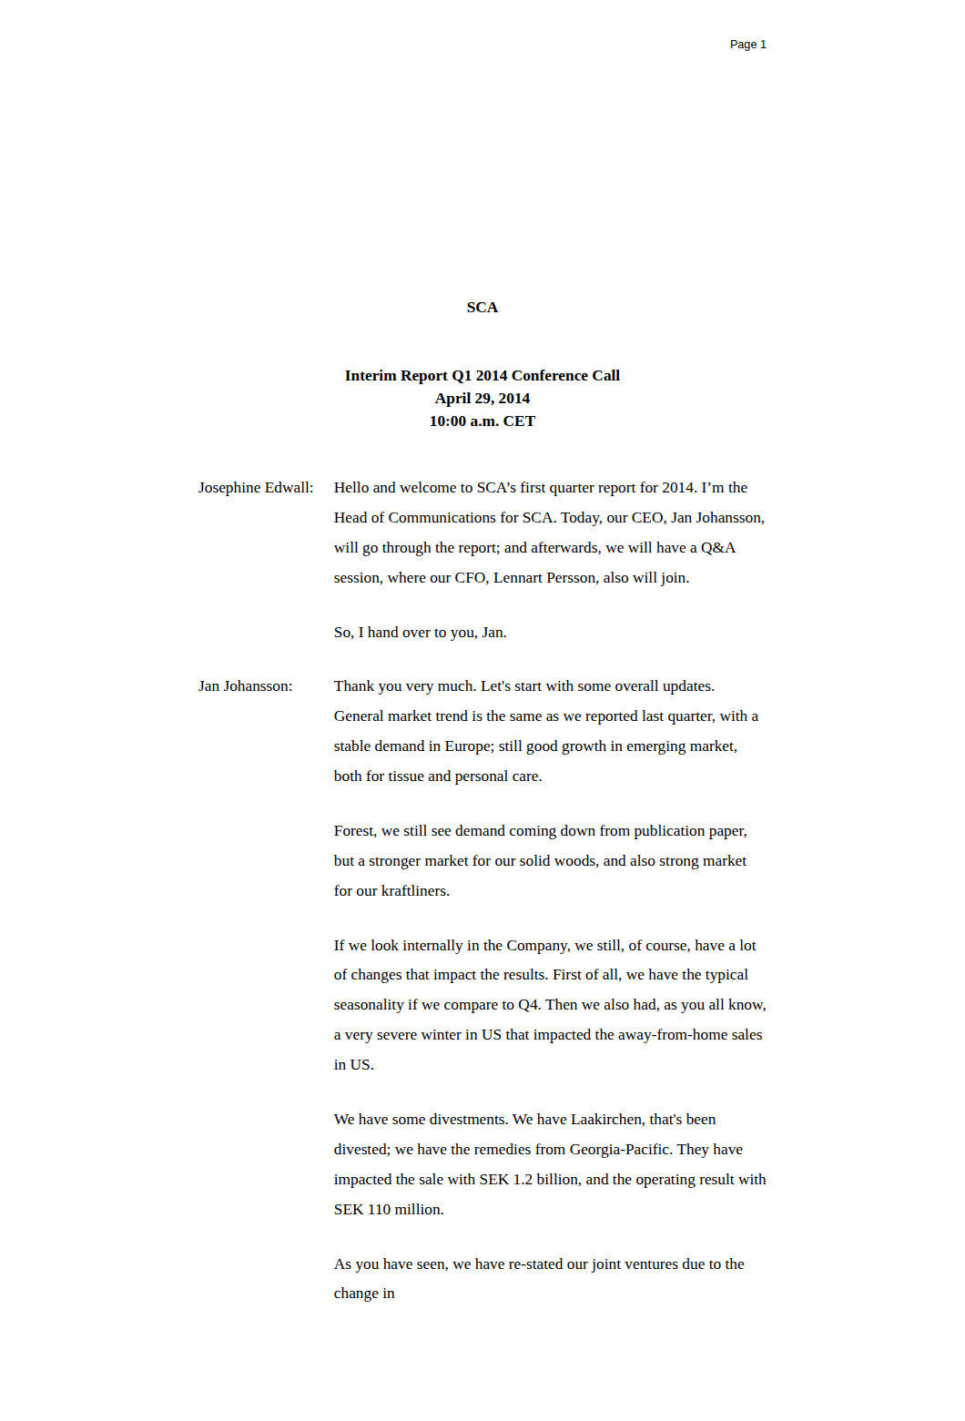Page 1
SCA
Interim Report Q1 2014 Conference Call
April 29, 2014
10:00 a.m. CET
Josephine Edwall:
Hello and welcome to SCA’s first quarter report for 2014. I’m the Head of Communications for SCA. Today, our CEO, Jan Johansson, will go through the report; and afterwards, we will have a Q&A session, where our CFO, Lennart Persson, also will join.
So, I hand over to you, Jan.
Jan Johansson:
Thank you very much. Let's start with some overall updates. General market trend is the same as we reported last quarter, with a stable demand in Europe; still good growth in emerging market, both for tissue and personal care.
Forest, we still see demand coming down from publication paper, but a stronger market for our solid woods, and also strong market for our kraftliners.
If we look internally in the Company, we still, of course, have a lot of changes that impact the results. First of all, we have the typical seasonality if we compare to Q4. Then we also had, as you all know, a very severe winter in US that impacted the away-from-home sales in US.
We have some divestments. We have Laakirchen, that's been divested; we have the remedies from Georgia-Pacific. They have impacted the sale with SEK 1.2 billion, and the operating result with SEK 110 million.
As you have seen, we have re-stated our joint ventures due to the change in